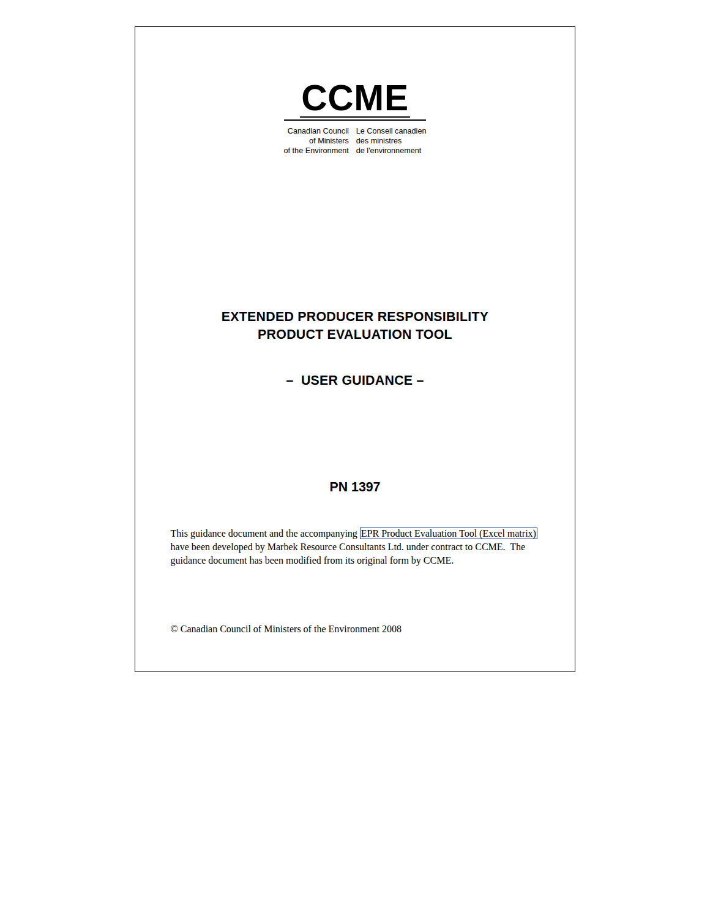CCME
| Canadian Council of Ministers of the Environment | Le Conseil canadien des ministres de l'environnement |
EXTENDED PRODUCER RESPONSIBILITY
PRODUCT EVALUATION TOOL
– USER GUIDANCE –
PN 1397
This guidance document and the accompanying EPR Product Evaluation Tool (Excel matrix) have been developed by Marbek Resource Consultants Ltd. under contract to CCME. The guidance document has been modified from its original form by CCME.
© Canadian Council of Ministers of the Environment 2008